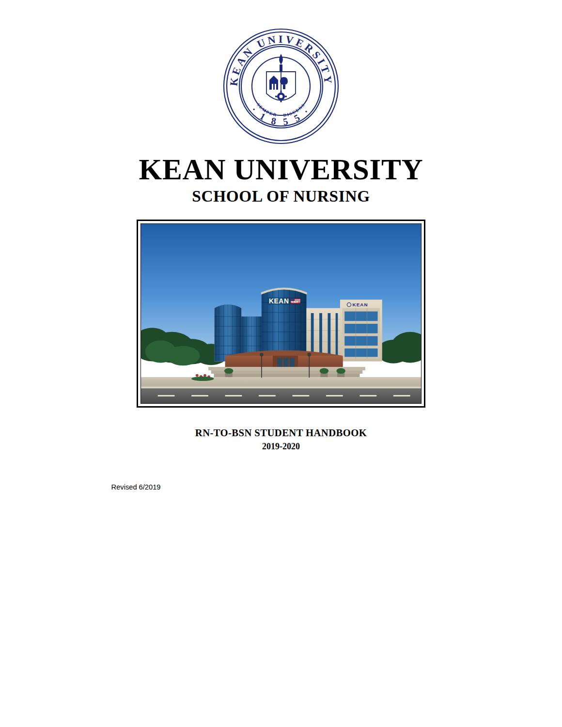KEAN UNIVERSITY · 1 8 5 5 · SEMPER · DISCENS
KEAN UNIVERSITY
SCHOOL OF NURSING
KEAN U.S.A KEAN
RN-TO-BSN STUDENT HANDBOOK
2019-2020
Revised 6/2019